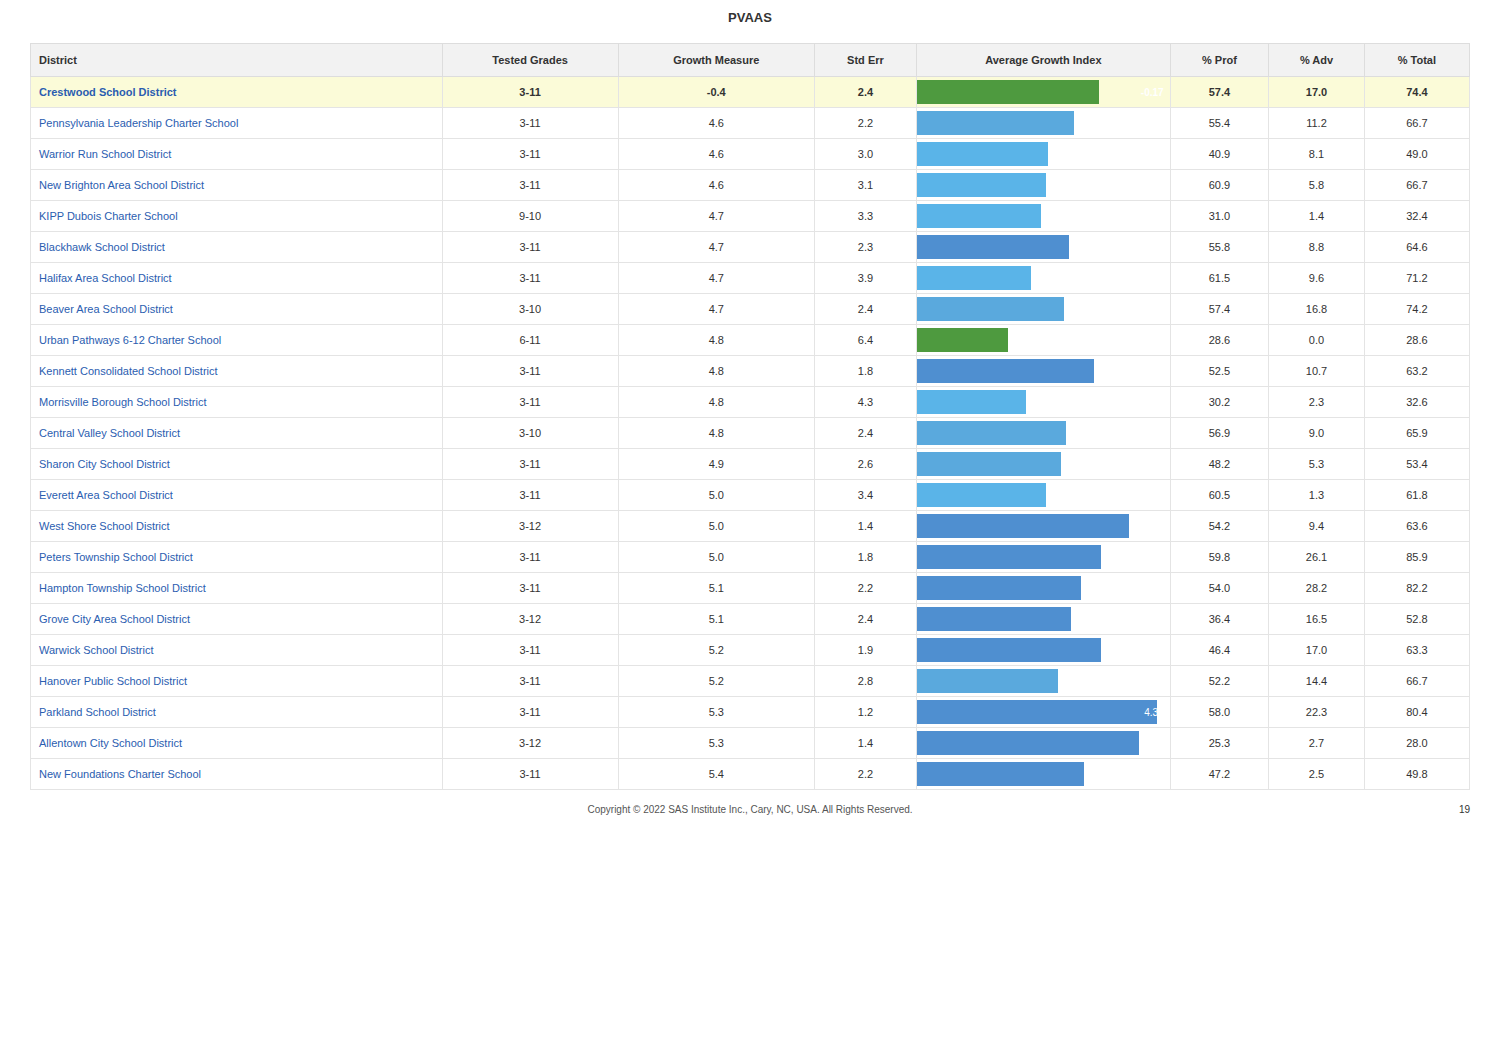PVAAS
| District | Tested Grades | Growth Measure | Std Err | Average Growth Index | % Prof | % Adv | % Total |
| --- | --- | --- | --- | --- | --- | --- | --- |
| Crestwood School District | 3-11 | -0.4 | 2.4 | -0.17 | 57.4 | 17.0 | 74.4 |
| Pennsylvania Leadership Charter School | 3-11 | 4.6 | 2.2 | 2.13 | 55.4 | 11.2 | 66.7 |
| Warrior Run School District | 3-11 | 4.6 | 3.0 | 1.51 | 40.9 | 8.1 | 49.0 |
| New Brighton Area School District | 3-11 | 4.6 | 3.1 | 1.47 | 60.9 | 5.8 | 66.7 |
| KIPP Dubois Charter School | 9-10 | 4.7 | 3.3 | 1.40 | 31.0 | 1.4 | 32.4 |
| Blackhawk School District | 3-11 | 4.7 | 2.3 | 2.01 | 55.8 | 8.8 | 64.6 |
| Halifax Area School District | 3-11 | 4.7 | 3.9 | 1.22 | 61.5 | 9.6 | 71.2 |
| Beaver Area School District | 3-10 | 4.7 | 2.4 | 1.94 | 57.4 | 16.8 | 74.2 |
| Urban Pathways 6-12 Charter School | 6-11 | 4.8 | 6.4 | 0.75 | 28.6 | 0.0 | 28.6 |
| Kennett Consolidated School District | 3-11 | 4.8 | 1.8 | 2.61 | 52.5 | 10.7 | 63.2 |
| Morrisville Borough School District | 3-11 | 4.8 | 4.3 | 1.10 | 30.2 | 2.3 | 32.6 |
| Central Valley School District | 3-10 | 4.8 | 2.4 | 1.98 | 56.9 | 9.0 | 65.9 |
| Sharon City School District | 3-11 | 4.9 | 2.6 | 1.87 | 48.2 | 5.3 | 53.4 |
| Everett Area School District | 3-11 | 5.0 | 3.4 | 1.47 | 60.5 | 1.3 | 61.8 |
| West Shore School District | 3-12 | 5.0 | 1.4 | 3.59 | 54.2 | 9.4 | 63.6 |
| Peters Township School District | 3-11 | 5.0 | 1.8 | 2.76 | 59.8 | 26.1 | 85.9 |
| Hampton Township School District | 3-11 | 5.1 | 2.2 | 2.35 | 54.0 | 28.2 | 82.2 |
| Grove City Area School District | 3-12 | 5.1 | 2.4 | 2.09 | 36.4 | 16.5 | 52.8 |
| Warwick School District | 3-11 | 5.2 | 1.9 | 2.76 | 46.4 | 17.0 | 63.3 |
| Hanover Public School District | 3-11 | 5.2 | 2.8 | 1.83 | 52.2 | 14.4 | 66.7 |
| Parkland School District | 3-11 | 5.3 | 1.2 | 4.30 | 58.0 | 22.3 | 80.4 |
| Allentown City School District | 3-12 | 5.3 | 1.4 | 3.88 | 25.3 | 2.7 | 28.0 |
| New Foundations Charter School | 3-11 | 5.4 | 2.2 | 2.41 | 47.2 | 2.5 | 49.8 |
Copyright © 2022 SAS Institute Inc., Cary, NC, USA. All Rights Reserved. 19